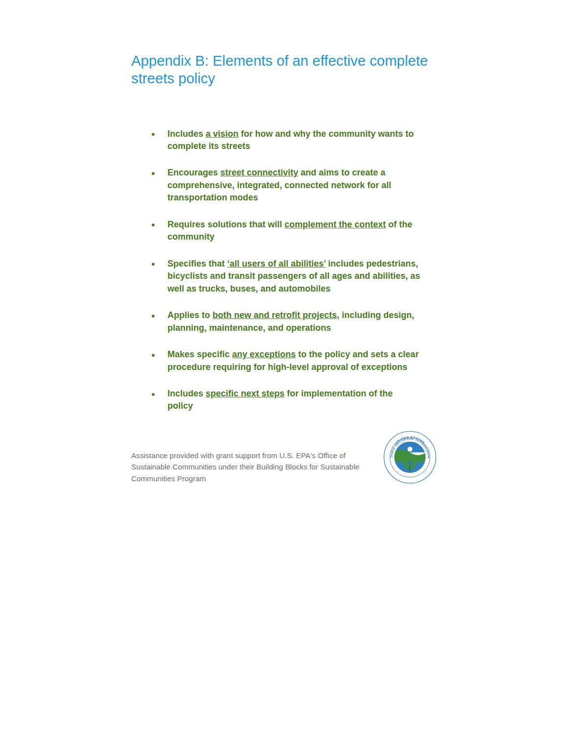Appendix B: Elements of an effective complete streets policy
Includes a vision for how and why the community wants to complete its streets
Encourages street connectivity and aims to create a comprehensive, integrated, connected network for all transportation modes
Requires solutions that will complement the context of the community
Specifies that ‘all users of all abilities’ includes pedestrians, bicyclists and transit passengers of all ages and abilities, as well as trucks, buses, and automobiles
Applies to both new and retrofit projects, including design, planning, maintenance, and operations
Makes specific any exceptions to the policy and sets a clear procedure requiring for high-level approval of exceptions
Includes specific next steps for implementation of the policy
Assistance provided with grant support from U.S. EPA's Office of Sustainable Communities under their Building Blocks for Sustainable Communities Program
UNITED STATES ENVIRONMENTAL PROTECTION AGENCY